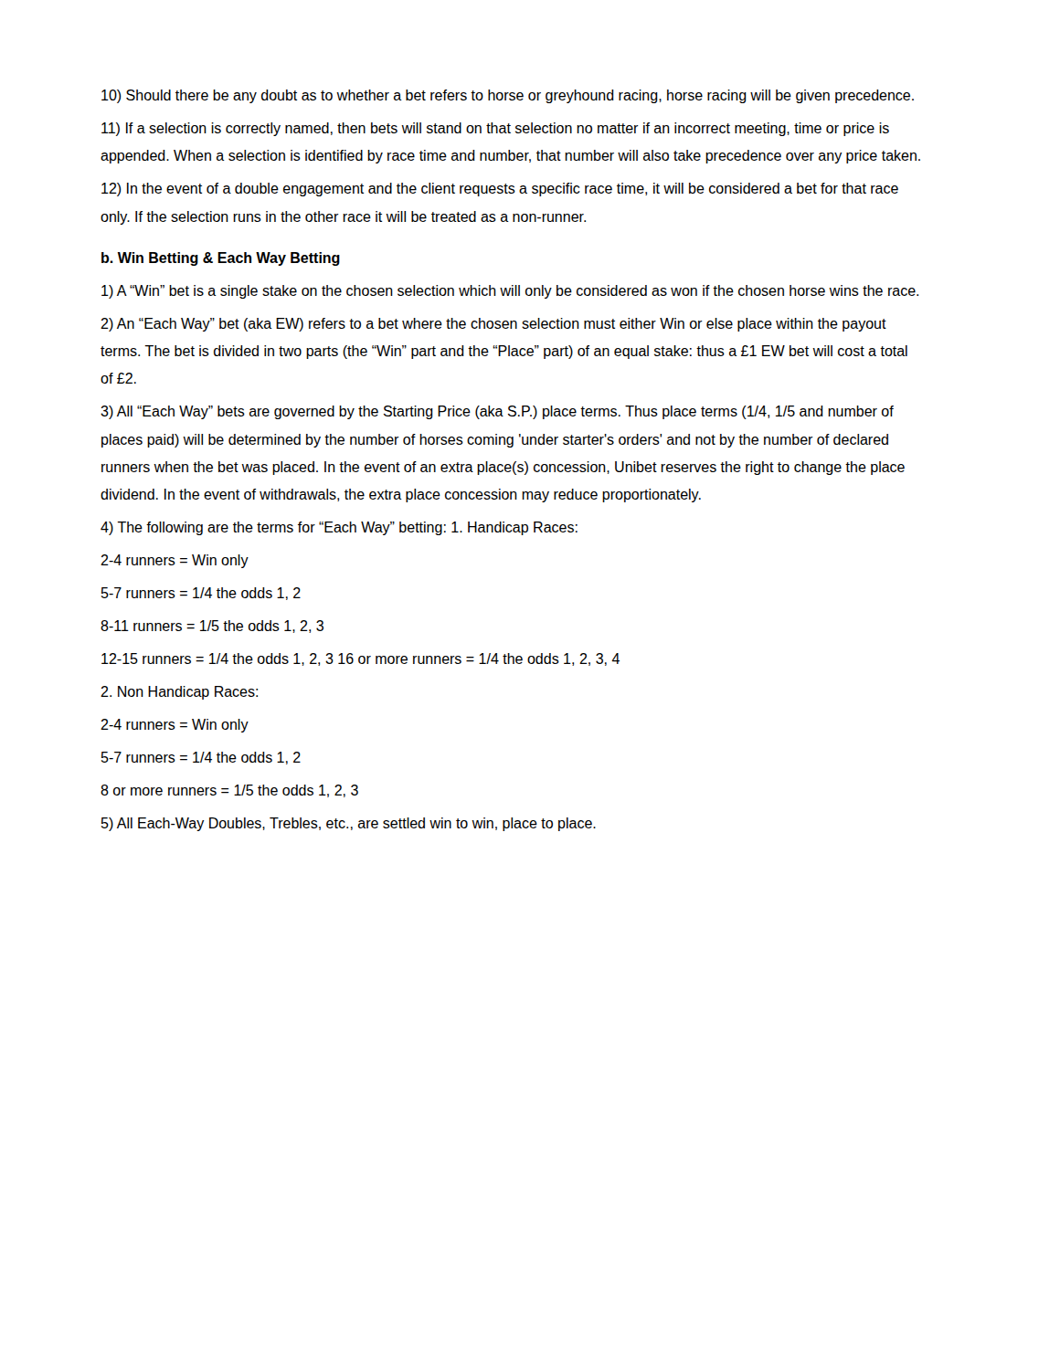10) Should there be any doubt as to whether a bet refers to horse or greyhound racing, horse racing will be given precedence.
11) If a selection is correctly named, then bets will stand on that selection no matter if an incorrect meeting, time or price is appended. When a selection is identified by race time and number, that number will also take precedence over any price taken.
12) In the event of a double engagement and the client requests a specific race time, it will be considered a bet for that race only. If the selection runs in the other race it will be treated as a non-runner.
b. Win Betting & Each Way Betting
1) A “Win” bet is a single stake on the chosen selection which will only be considered as won if the chosen horse wins the race.
2) An “Each Way” bet (aka EW) refers to a bet where the chosen selection must either Win or else place within the payout terms. The bet is divided in two parts (the “Win” part and the “Place” part) of an equal stake: thus a £1 EW bet will cost a total of £2.
3) All “Each Way” bets are governed by the Starting Price (aka S.P.) place terms. Thus place terms (1/4, 1/5 and number of places paid) will be determined by the number of horses coming 'under starter's orders' and not by the number of declared runners when the bet was placed. In the event of an extra place(s) concession, Unibet reserves the right to change the place dividend. In the event of withdrawals, the extra place concession may reduce proportionately.
4) The following are the terms for “Each Way” betting: 1. Handicap Races:
2-4 runners = Win only
5-7 runners = 1/4 the odds 1, 2
8-11 runners = 1/5 the odds 1, 2, 3
12-15 runners = 1/4 the odds 1, 2, 3 16 or more runners = 1/4 the odds 1, 2, 3, 4
2. Non Handicap Races:
2-4 runners = Win only
5-7 runners = 1/4 the odds 1, 2
8 or more runners = 1/5 the odds 1, 2, 3
5) All Each-Way Doubles, Trebles, etc., are settled win to win, place to place.